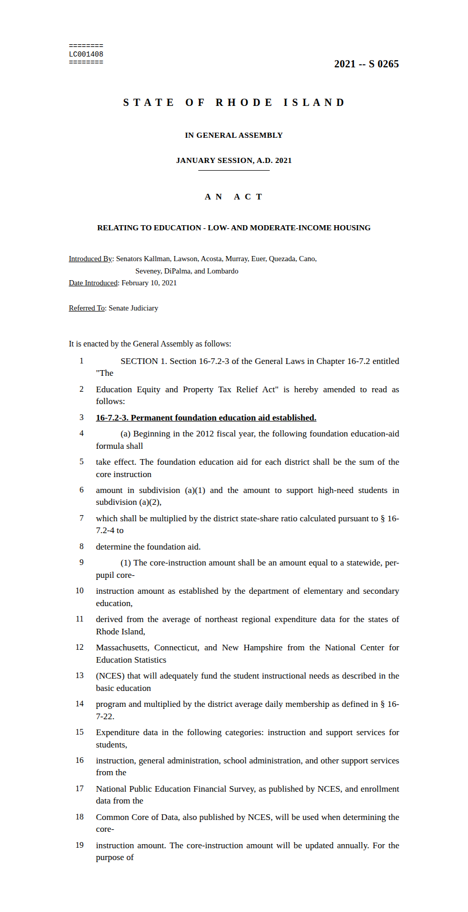========
LC001408
========
2021 -- S 0265
S T A T E O F R H O D E I S L A N D
IN GENERAL ASSEMBLY
JANUARY SESSION, A.D. 2021
A N A C T
RELATING TO EDUCATION - LOW- AND MODERATE-INCOME HOUSING
Introduced By: Senators Kallman, Lawson, Acosta, Murray, Euer, Quezada, Cano,
Seveney, DiPalma, and Lombardo
Date Introduced: February 10, 2021
Referred To: Senate Judiciary
It is enacted by the General Assembly as follows:
SECTION 1. Section 16-7.2-3 of the General Laws in Chapter 16-7.2 entitled "The
Education Equity and Property Tax Relief Act" is hereby amended to read as follows:
16-7.2-3. Permanent foundation education aid established.
(a) Beginning in the 2012 fiscal year, the following foundation education-aid formula shall
take effect. The foundation education aid for each district shall be the sum of the core instruction
amount in subdivision (a)(1) and the amount to support high-need students in subdivision (a)(2),
which shall be multiplied by the district state-share ratio calculated pursuant to § 16-7.2-4 to
determine the foundation aid.
(1) The core-instruction amount shall be an amount equal to a statewide, per-pupil core-
instruction amount as established by the department of elementary and secondary education,
derived from the average of northeast regional expenditure data for the states of Rhode Island,
Massachusetts, Connecticut, and New Hampshire from the National Center for Education Statistics
(NCES) that will adequately fund the student instructional needs as described in the basic education
program and multiplied by the district average daily membership as defined in § 16-7-22.
Expenditure data in the following categories: instruction and support services for students,
instruction, general administration, school administration, and other support services from the
National Public Education Financial Survey, as published by NCES, and enrollment data from the
Common Core of Data, also published by NCES, will be used when determining the core-
instruction amount. The core-instruction amount will be updated annually. For the purpose of